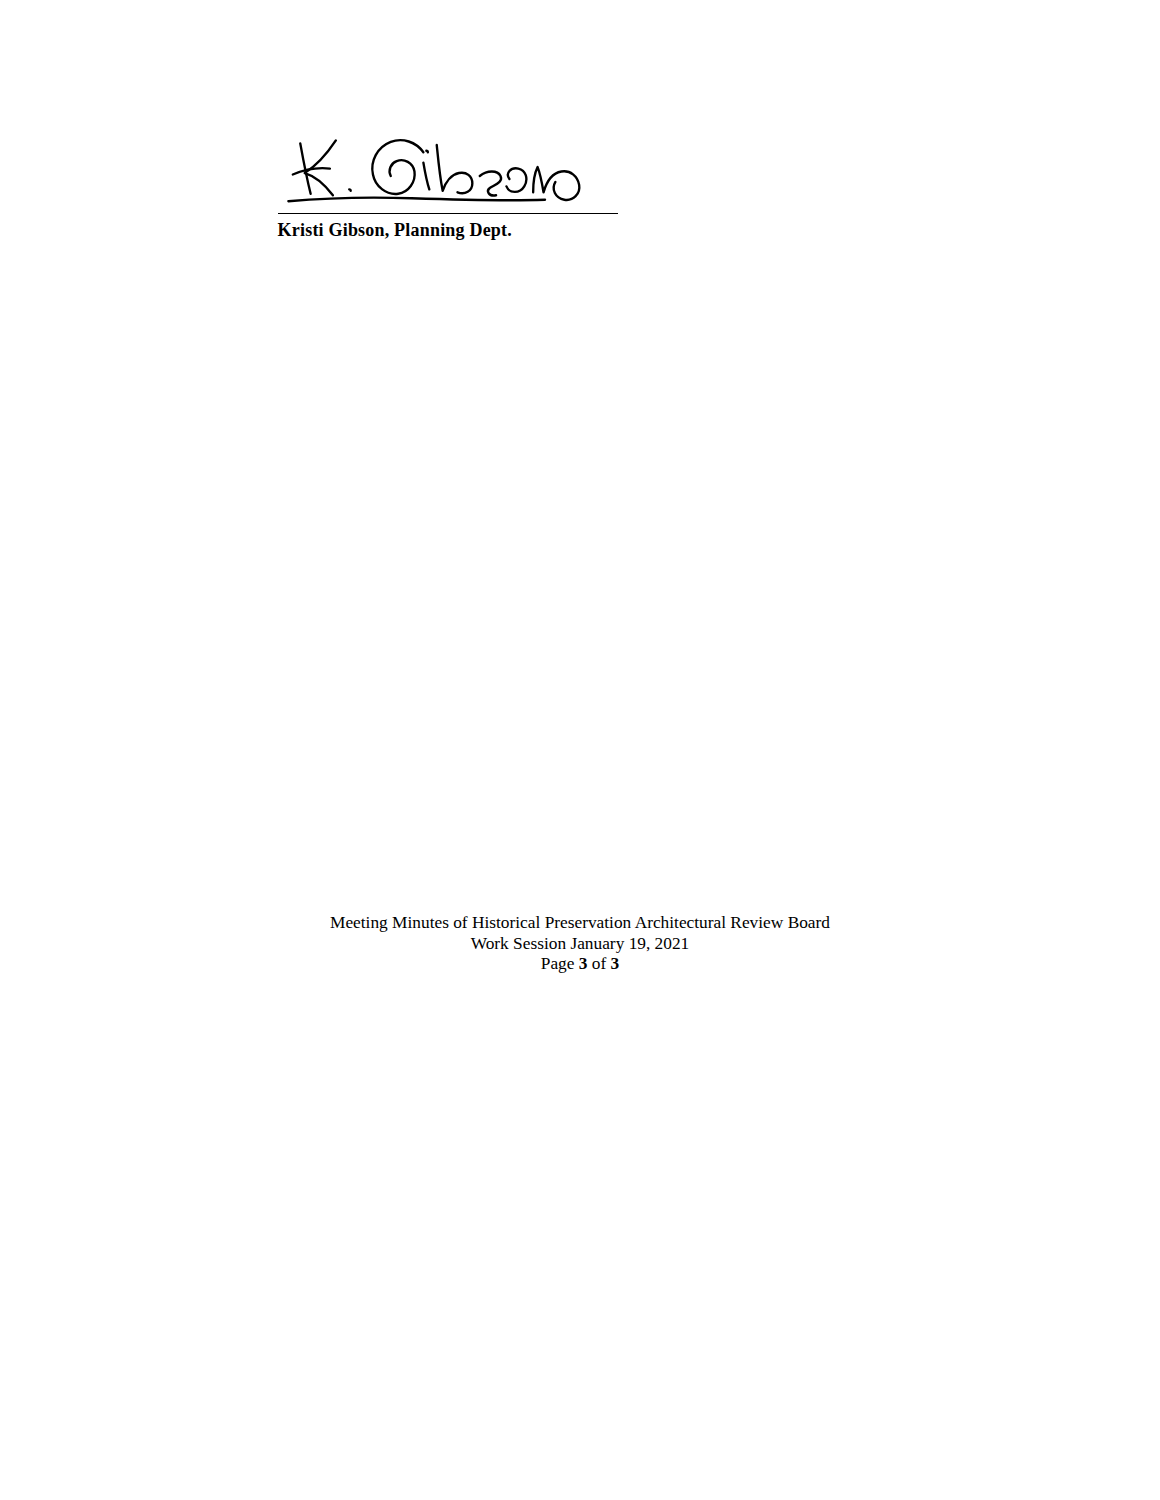Kristi Gibson, Planning Dept.
Meeting Minutes of Historical Preservation Architectural Review Board
Work Session January 19, 2021
Page 3 of 3